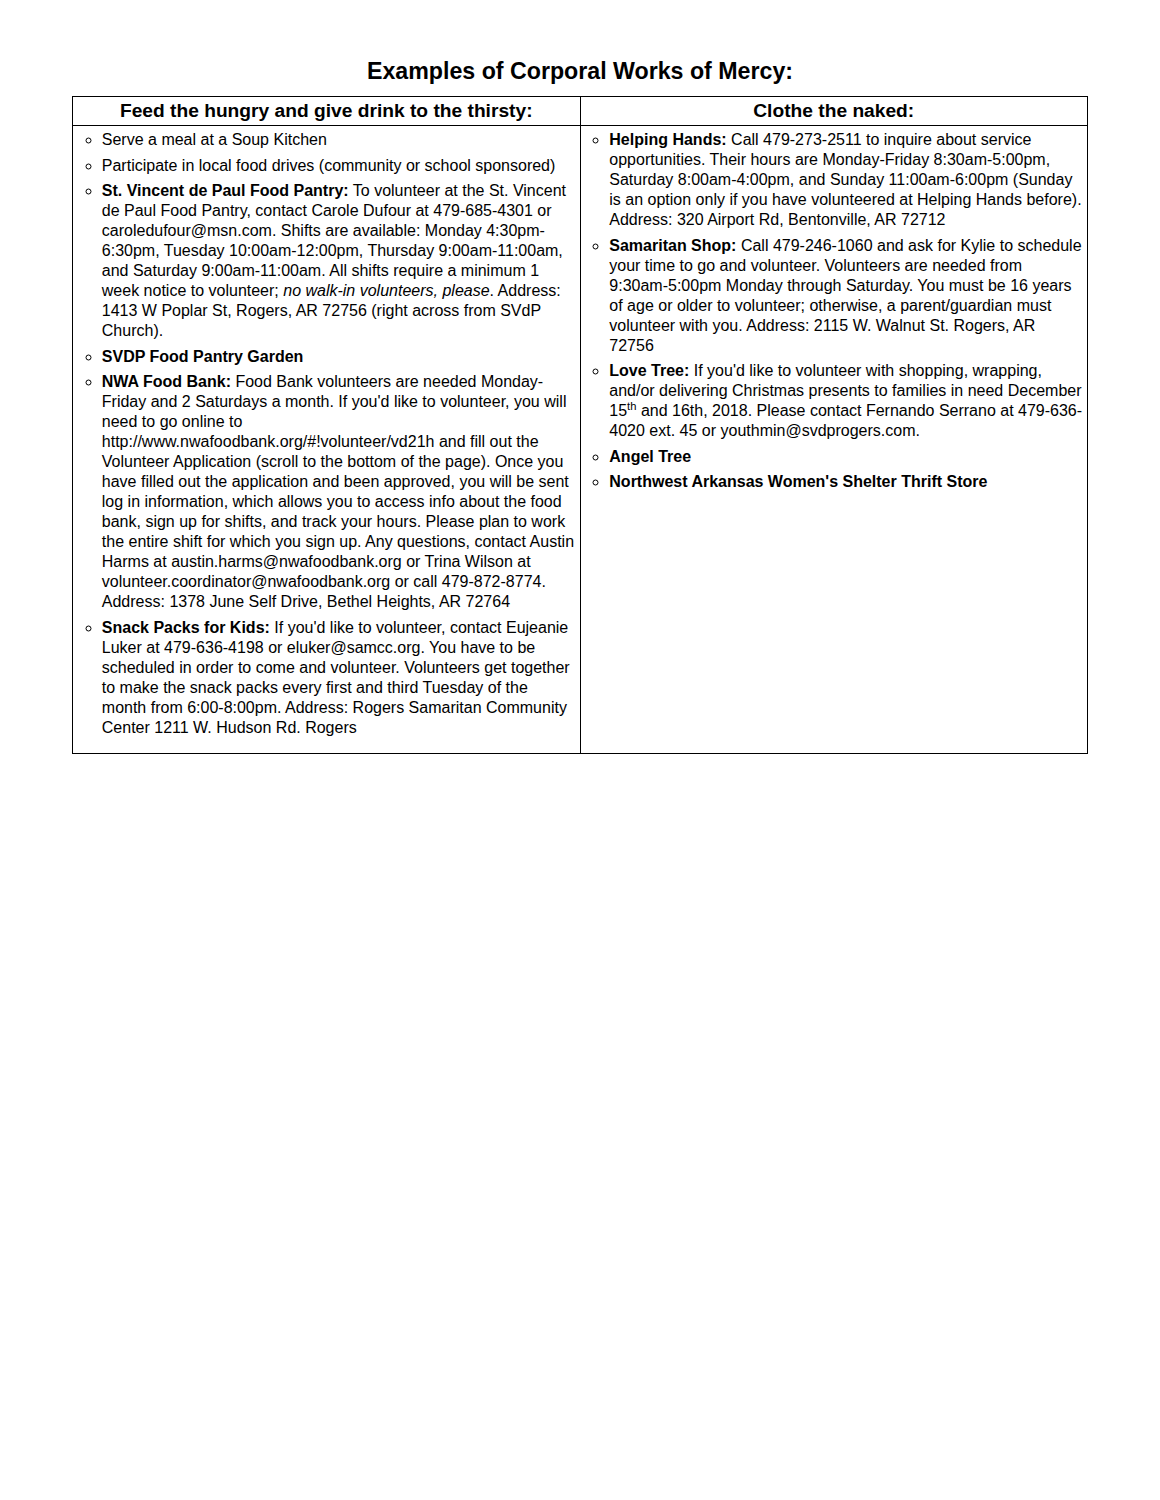Examples of Corporal Works of Mercy:
| Feed the hungry and give drink to the thirsty: | Clothe the naked: |
| --- | --- |
| Serve a meal at a Soup Kitchen Participate in local food drives (community or school sponsored) St. Vincent de Paul Food Pantry: To volunteer at the St. Vincent de Paul Food Pantry, contact Carole Dufour at 479-685-4301 or caroledufour@msn.com. Shifts are available: Monday 4:30pm-6:30pm, Tuesday 10:00am-12:00pm, Thursday 9:00am-11:00am, and Saturday 9:00am-11:00am. All shifts require a minimum 1 week notice to volunteer; no walk-in volunteers, please . Address: 1413 W Poplar St, Rogers, AR 72756 (right across from SVdP Church). SVDP Food Pantry Garden NWA Food Bank: Food Bank volunteers are needed Monday-Friday and 2 Saturdays a month. If you'd like to volunteer, you will need to go online to http://www.nwafoodbank.org/#!volunteer/vd21h and fill out the Volunteer Application (scroll to the bottom of the page). Once you have filled out the application and been approved, you will be sent log in information, which allows you to access info about the food bank, sign up for shifts, and track your hours. Please plan to work the entire shift for which you sign up. Any questions, contact Austin Harms at austin.harms@nwafoodbank.org or Trina Wilson at volunteer.coordinator@nwafoodbank.org or call 479-872-8774. Address: 1378 June Self Drive, Bethel Heights, AR 72764 Snack Packs for Kids: If you'd like to volunteer, contact Eujeanie Luker at 479-636-4198 or eluker@samcc.org. You have to be scheduled in order to come and volunteer. Volunteers get together to make the snack packs every first and third Tuesday of the month from 6:00-8:00pm. Address: Rogers Samaritan Community Center 1211 W. Hudson Rd. Rogers | Helping Hands: Call 479-273-2511 to inquire about service opportunities. Their hours are Monday-Friday 8:30am-5:00pm, Saturday 8:00am-4:00pm, and Sunday 11:00am-6:00pm (Sunday is an option only if you have volunteered at Helping Hands before). Address: 320 Airport Rd, Bentonville, AR 72712 Samaritan Shop: Call 479-246-1060 and ask for Kylie to schedule your time to go and volunteer. Volunteers are needed from 9:30am-5:00pm Monday through Saturday. You must be 16 years of age or older to volunteer; otherwise, a parent/guardian must volunteer with you. Address: 2115 W. Walnut St. Rogers, AR 72756 Love Tree: If you'd like to volunteer with shopping, wrapping, and/or delivering Christmas presents to families in need December 15 th and 16th, 2018. Please contact Fernando Serrano at 479-636-4020 ext. 45 or youthmin@svdprogers.com. Angel Tree Northwest Arkansas Women's Shelter Thrift Store |